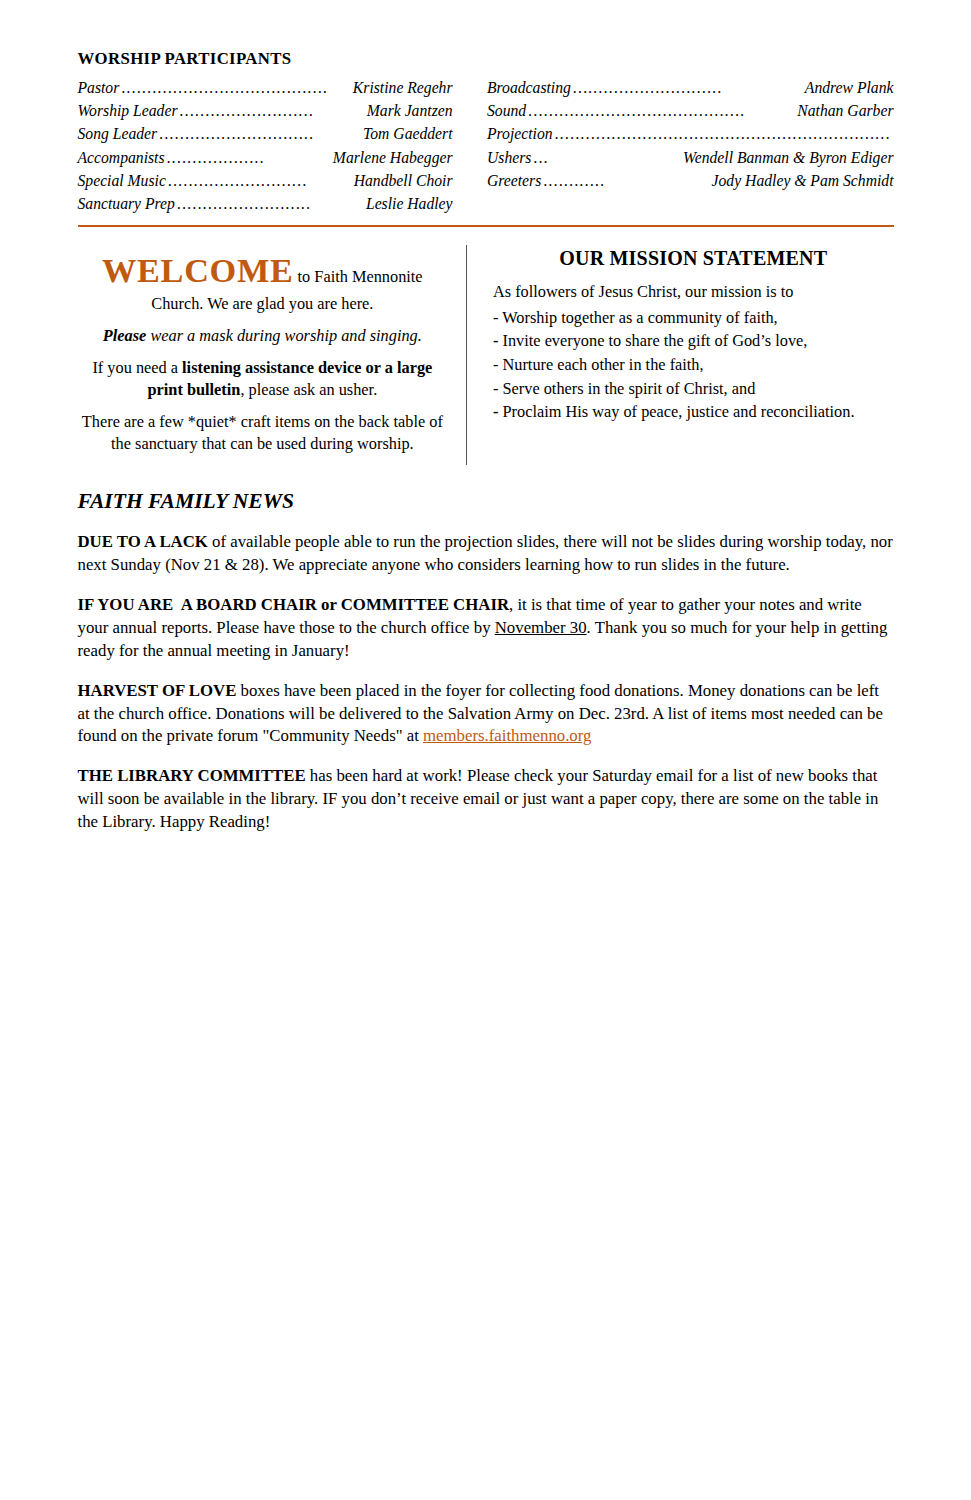WORSHIP PARTICIPANTS
Pastor........................................ Kristine Regehr
Worship Leader.......................... Mark Jantzen
Song Leader.............................. Tom Gaeddert
Accompanists................... Marlene Habegger
Special Music........................... Handbell Choir
Sanctuary Prep.......................... Leslie Hadley
Broadcasting….......................... Andrew Plank
Sound.......................................... Nathan Garber
Projection.................................................................
Ushers... Wendell Banman & Byron Ediger
Greeters............ Jody Hadley & Pam Schmidt
WELCOME to Faith Mennonite Church. We are glad you are here.
Please wear a mask during worship and singing.
If you need a listening assistance device or a large print bulletin, please ask an usher.
There are a few *quiet* craft items on the back table of the sanctuary that can be used during worship.
OUR MISSION STATEMENT
As followers of Jesus Christ, our mission is to
- Worship together as a community of faith,
- Invite everyone to share the gift of God’s love,
- Nurture each other in the faith,
- Serve others in the spirit of Christ, and
- Proclaim His way of peace, justice and reconciliation.
FAITH FAMILY NEWS
DUE TO A LACK of available people able to run the projection slides, there will not be slides during worship today, nor next Sunday (Nov 21 & 28). We appreciate anyone who considers learning how to run slides in the future.
IF YOU ARE A BOARD CHAIR or COMMITTEE CHAIR, it is that time of year to gather your notes and write your annual reports. Please have those to the church office by November 30. Thank you so much for your help in getting ready for the annual meeting in January!
HARVEST OF LOVE boxes have been placed in the foyer for collecting food donations. Money donations can be left at the church office. Donations will be delivered to the Salvation Army on Dec. 23rd. A list of items most needed can be found on the private forum "Community Needs" at members.faithmenno.org
THE LIBRARY COMMITTEE has been hard at work! Please check your Saturday email for a list of new books that will soon be available in the library. IF you don’t receive email or just want a paper copy, there are some on the table in the Library. Happy Reading!